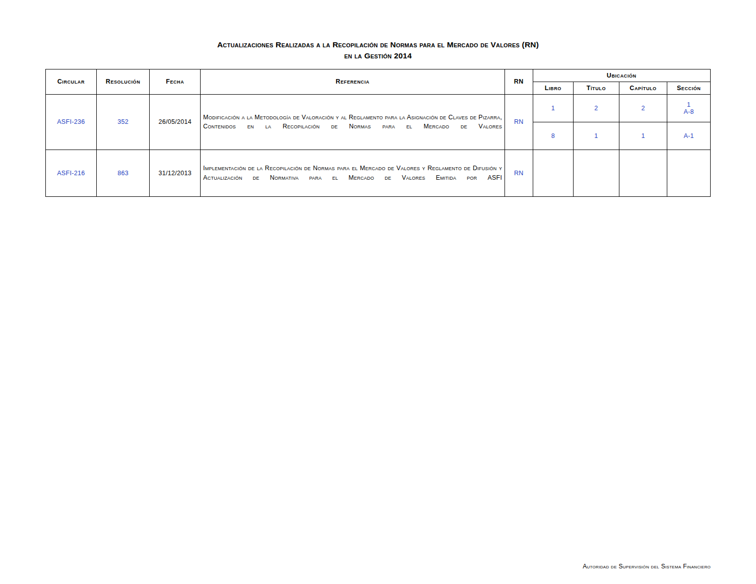Actualizaciones Realizadas a la Recopilación de Normas para el Mercado de Valores (RN)
en la Gestión 2014
| Circular | Resolución | Fecha | Referencia | RN | Ubicación |
| --- | --- | --- | --- | --- | --- |
| Libro | Título | Capítulo | Sección |
| ASFI-236 | 352 | 26/05/2014 | Modificación a la Metodología de Valoración y al Reglamento para la Asignación de Claves de Pizarra, Contenidos en la Recopilación de Normas para el Mercado de Valores | RN | 1 | 2 | 2 | 1 A-8 |
| 8 | 1 | 1 | A-1 |
| ASFI-216 | 863 | 31/12/2013 | Implementación de la Recopilación de Normas para el Mercado de Valores y Reglamento de Difusión y Actualización de Normativa para el Mercado de Valores Emitida por ASFI | RN | | | | |
Autoridad de Supervisión del Sistema Financiero